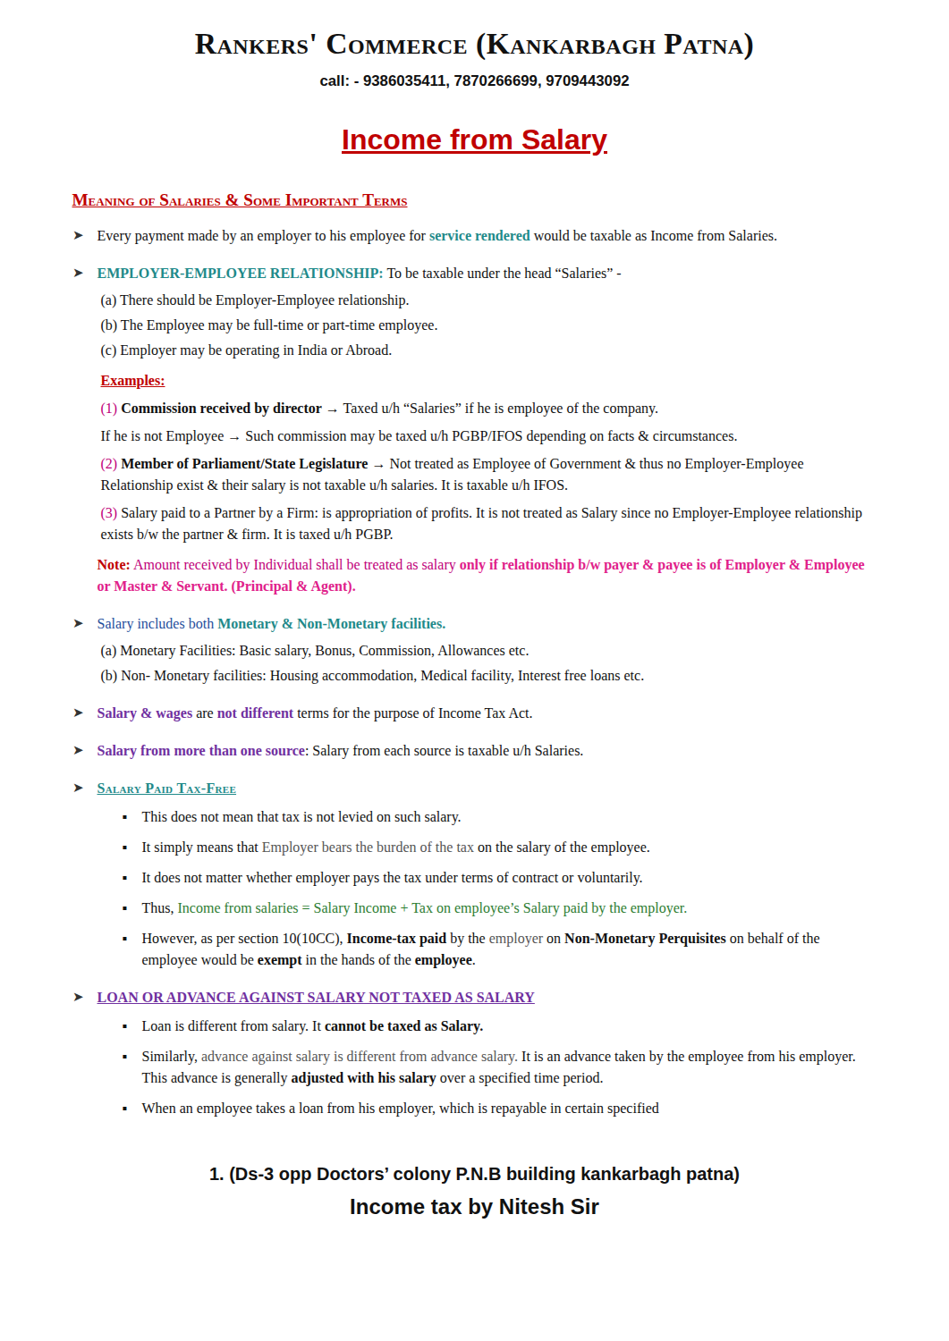Rankers' Commerce (Kankarbagh Patna)
call: - 9386035411, 7870266699, 9709443092
Income from Salary
Meaning of Salaries & Some Important Terms
Every payment made by an employer to his employee for service rendered would be taxable as Income from Salaries.
EMPLOYER-EMPLOYEE RELATIONSHIP: To be taxable under the head “Salaries” -
(a) There should be Employer-Employee relationship.
(b) The Employee may be full-time or part-time employee.
(c) Employer may be operating in India or Abroad.
Examples:
(1) Commission received by director → Taxed u/h “Salaries” if he is employee of the company.
If he is not Employee → Such commission may be taxed u/h PGBP/IFOS depending on facts & circumstances.
(2) Member of Parliament/State Legislature → Not treated as Employee of Government & thus no Employer-Employee Relationship exist & their salary is not taxable u/h salaries. It is taxable u/h IFOS.
(3) Salary paid to a Partner by a Firm: is appropriation of profits. It is not treated as Salary since no Employer-Employee relationship exists b/w the partner & firm. It is taxed u/h PGBP.
Note: Amount received by Individual shall be treated as salary only if relationship b/w payer & payee is of Employer & Employee or Master & Servant. (Principal & Agent).
Salary includes both Monetary & Non-Monetary facilities.
(a) Monetary Facilities: Basic salary, Bonus, Commission, Allowances etc.
(b) Non- Monetary facilities: Housing accommodation, Medical facility, Interest free loans etc.
Salary & wages are not different terms for the purpose of Income Tax Act.
Salary from more than one source: Salary from each source is taxable u/h Salaries.
Salary Paid Tax-Free
This does not mean that tax is not levied on such salary.
It simply means that Employer bears the burden of the tax on the salary of the employee.
It does not matter whether employer pays the tax under terms of contract or voluntarily.
Thus, Income from salaries = Salary Income + Tax on employee’s Salary paid by the employer.
However, as per section 10(10CC), Income-tax paid by the employer on Non-Monetary Perquisites on behalf of the employee would be exempt in the hands of the employee.
LOAN OR ADVANCE AGAINST SALARY NOT TAXED AS SALARY
Loan is different from salary. It cannot be taxed as Salary.
Similarly, advance against salary is different from advance salary. It is an advance taken by the employee from his employer. This advance is generally adjusted with his salary over a specified time period.
When an employee takes a loan from his employer, which is repayable in certain specified
1. (Ds-3 opp Doctors’ colony P.N.B building kankarbagh patna)
Income tax by Nitesh Sir